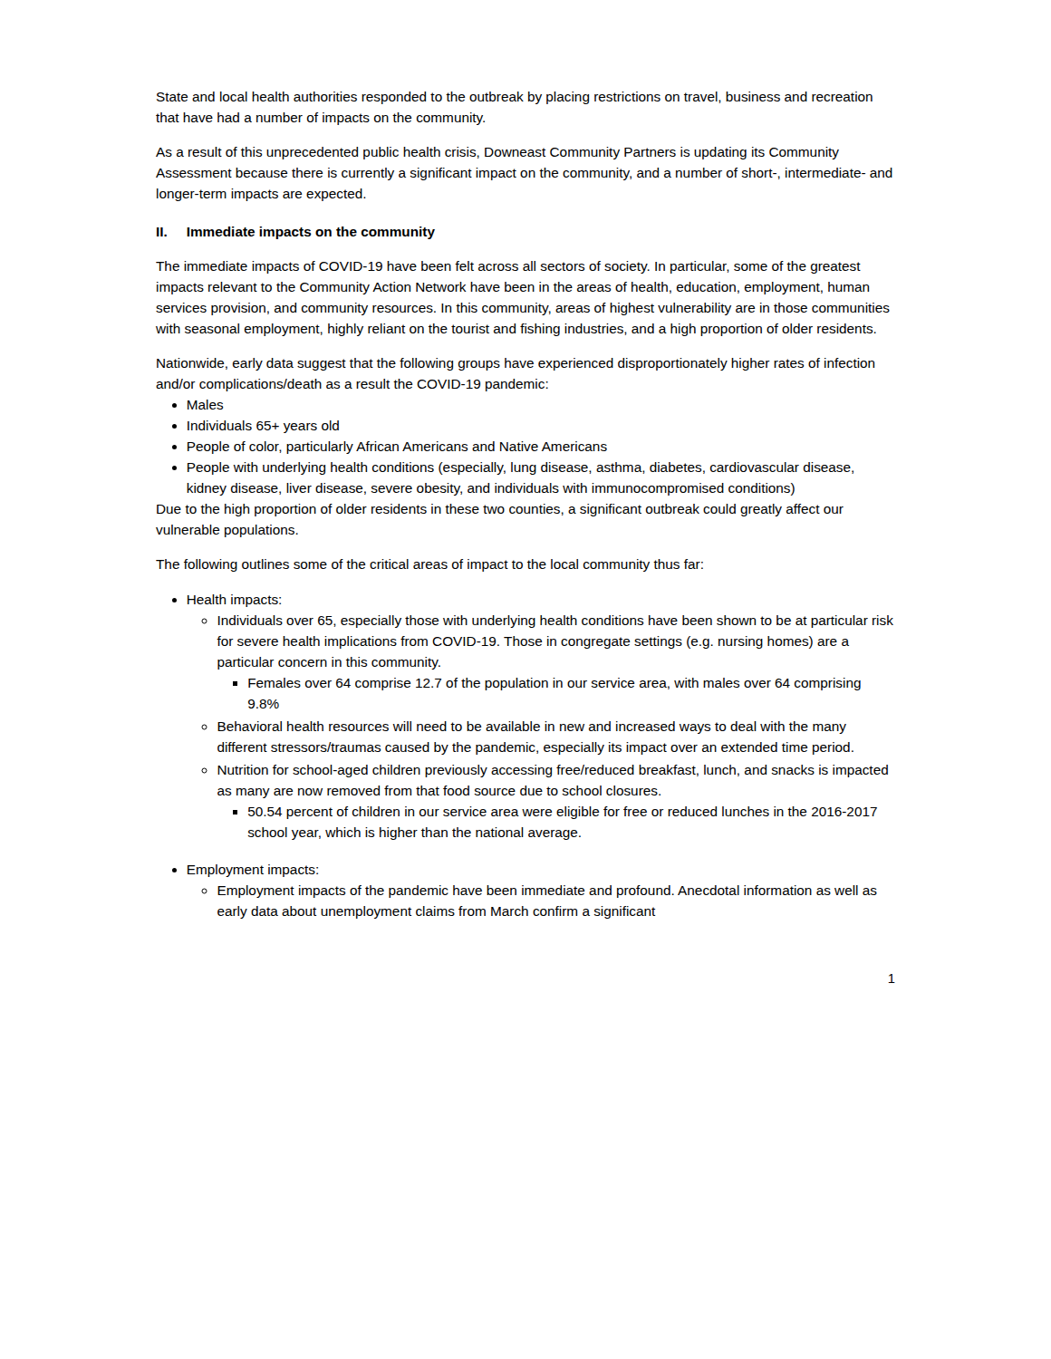State and local health authorities responded to the outbreak by placing restrictions on travel, business and recreation that have had a number of impacts on the community.
As a result of this unprecedented public health crisis, Downeast Community Partners is updating its Community Assessment because there is currently a significant impact on the community, and a number of short-, intermediate- and longer-term impacts are expected.
II. Immediate impacts on the community
The immediate impacts of COVID-19 have been felt across all sectors of society. In particular, some of the greatest impacts relevant to the Community Action Network have been in the areas of health, education, employment, human services provision, and community resources. In this community, areas of highest vulnerability are in those communities with seasonal employment, highly reliant on the tourist and fishing industries, and a high proportion of older residents.
Nationwide, early data suggest that the following groups have experienced disproportionately higher rates of infection and/or complications/death as a result the COVID-19 pandemic:
Males
Individuals 65+ years old
People of color, particularly African Americans and Native Americans
People with underlying health conditions (especially, lung disease, asthma, diabetes, cardiovascular disease, kidney disease, liver disease, severe obesity, and individuals with immunocompromised conditions)
Due to the high proportion of older residents in these two counties, a significant outbreak could greatly affect our vulnerable populations.
The following outlines some of the critical areas of impact to the local community thus far:
Health impacts:
Individuals over 65, especially those with underlying health conditions have been shown to be at particular risk for severe health implications from COVID-19. Those in congregate settings (e.g. nursing homes) are a particular concern in this community.
Females over 64 comprise 12.7 of the population in our service area, with males over 64 comprising 9.8%
Behavioral health resources will need to be available in new and increased ways to deal with the many different stressors/traumas caused by the pandemic, especially its impact over an extended time period.
Nutrition for school-aged children previously accessing free/reduced breakfast, lunch, and snacks is impacted as many are now removed from that food source due to school closures.
50.54 percent of children in our service area were eligible for free or reduced lunches in the 2016-2017 school year, which is higher than the national average.
Employment impacts:
Employment impacts of the pandemic have been immediate and profound. Anecdotal information as well as early data about unemployment claims from March confirm a significant
1